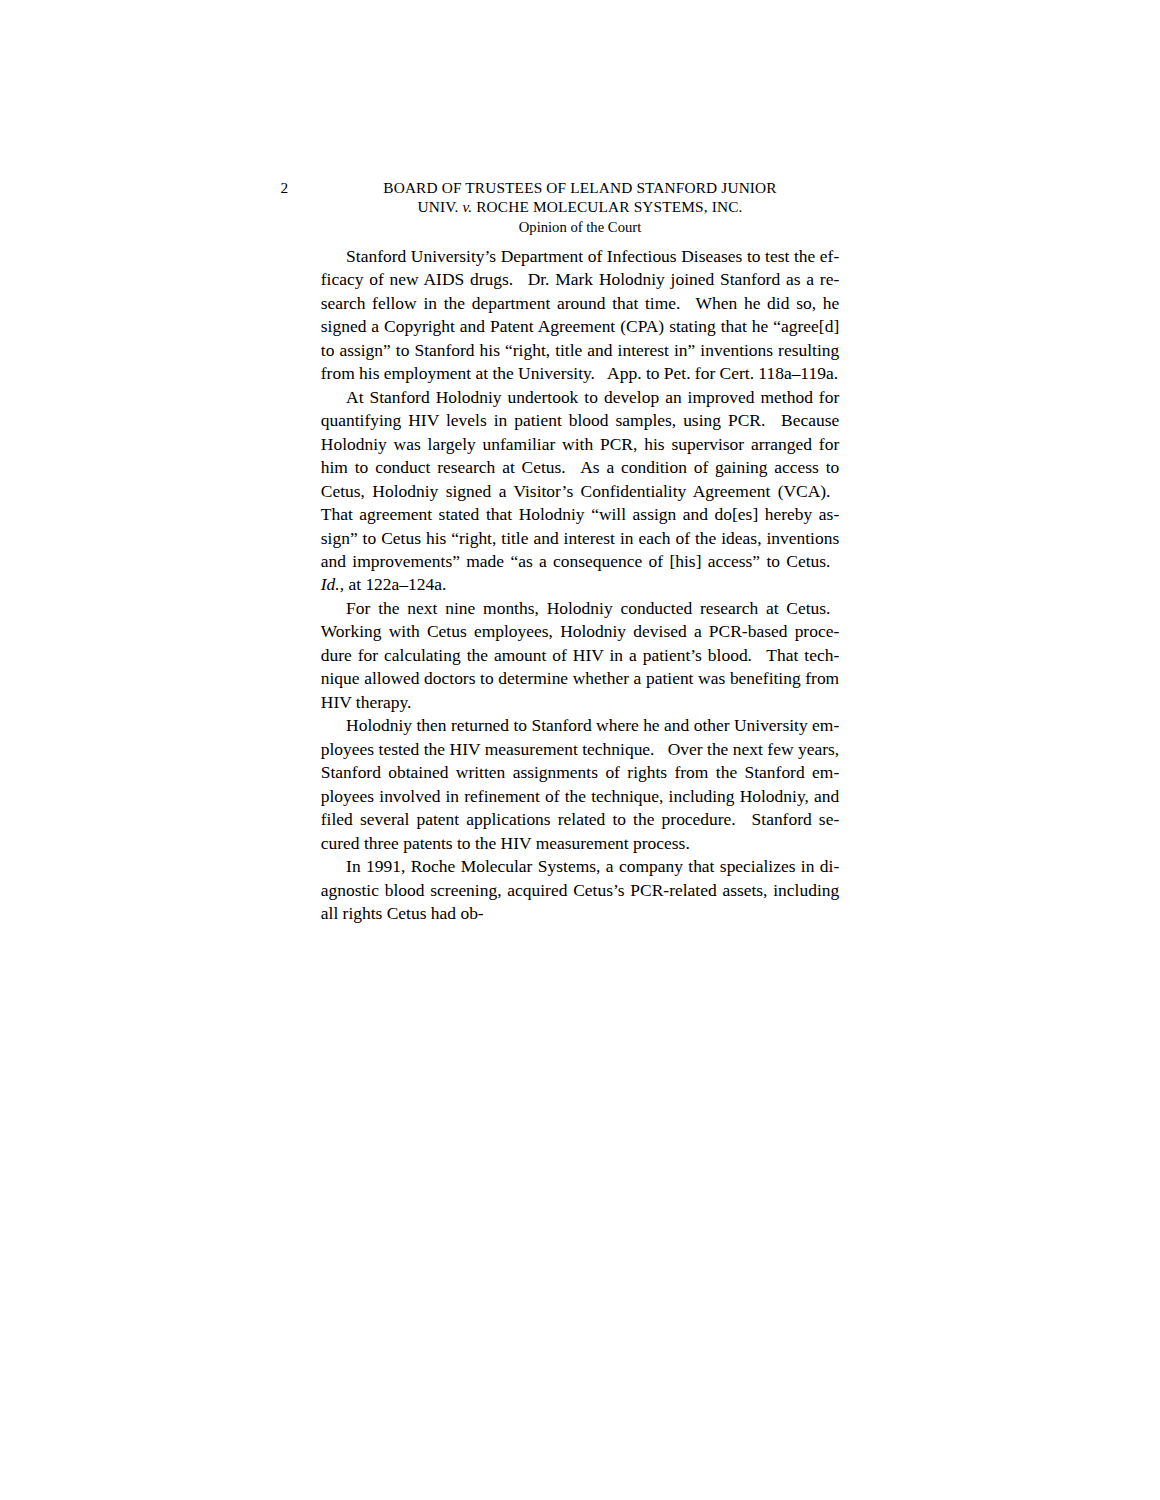2 Board of Trustees of Leland Stanford Junior
Univ. v. Roche Molecular Systems, Inc.
Opinion of the Court
Stanford University’s Department of Infectious Diseases to test the efficacy of new AIDS drugs.  Dr. Mark Holodniy joined Stanford as a research fellow in the department around that time.  When he did so, he signed a Copyright and Patent Agreement (CPA) stating that he “agree[d] to assign” to Stanford his “right, title and interest in” inventions resulting from his employment at the University.  App. to Pet. for Cert. 118a–119a.
At Stanford Holodniy undertook to develop an improved method for quantifying HIV levels in patient blood samples, using PCR.  Because Holodniy was largely unfamiliar with PCR, his supervisor arranged for him to conduct research at Cetus.  As a condition of gaining access to Cetus, Holodniy signed a Visitor’s Confidentiality Agreement (VCA).  That agreement stated that Holodniy “will assign and do[es] hereby assign” to Cetus his “right, title and interest in each of the ideas, inventions and improvements” made “as a consequence of [his] access” to Cetus.  Id., at 122a–124a.
For the next nine months, Holodniy conducted research at Cetus.  Working with Cetus employees, Holodniy devised a PCR-based procedure for calculating the amount of HIV in a patient’s blood.  That technique allowed doctors to determine whether a patient was benefiting from HIV therapy.
Holodniy then returned to Stanford where he and other University employees tested the HIV measurement technique.  Over the next few years, Stanford obtained written assignments of rights from the Stanford employees involved in refinement of the technique, including Holodniy, and filed several patent applications related to the procedure.  Stanford secured three patents to the HIV measurement process.
In 1991, Roche Molecular Systems, a company that specializes in diagnostic blood screening, acquired Cetus’s PCR-related assets, including all rights Cetus had ob-